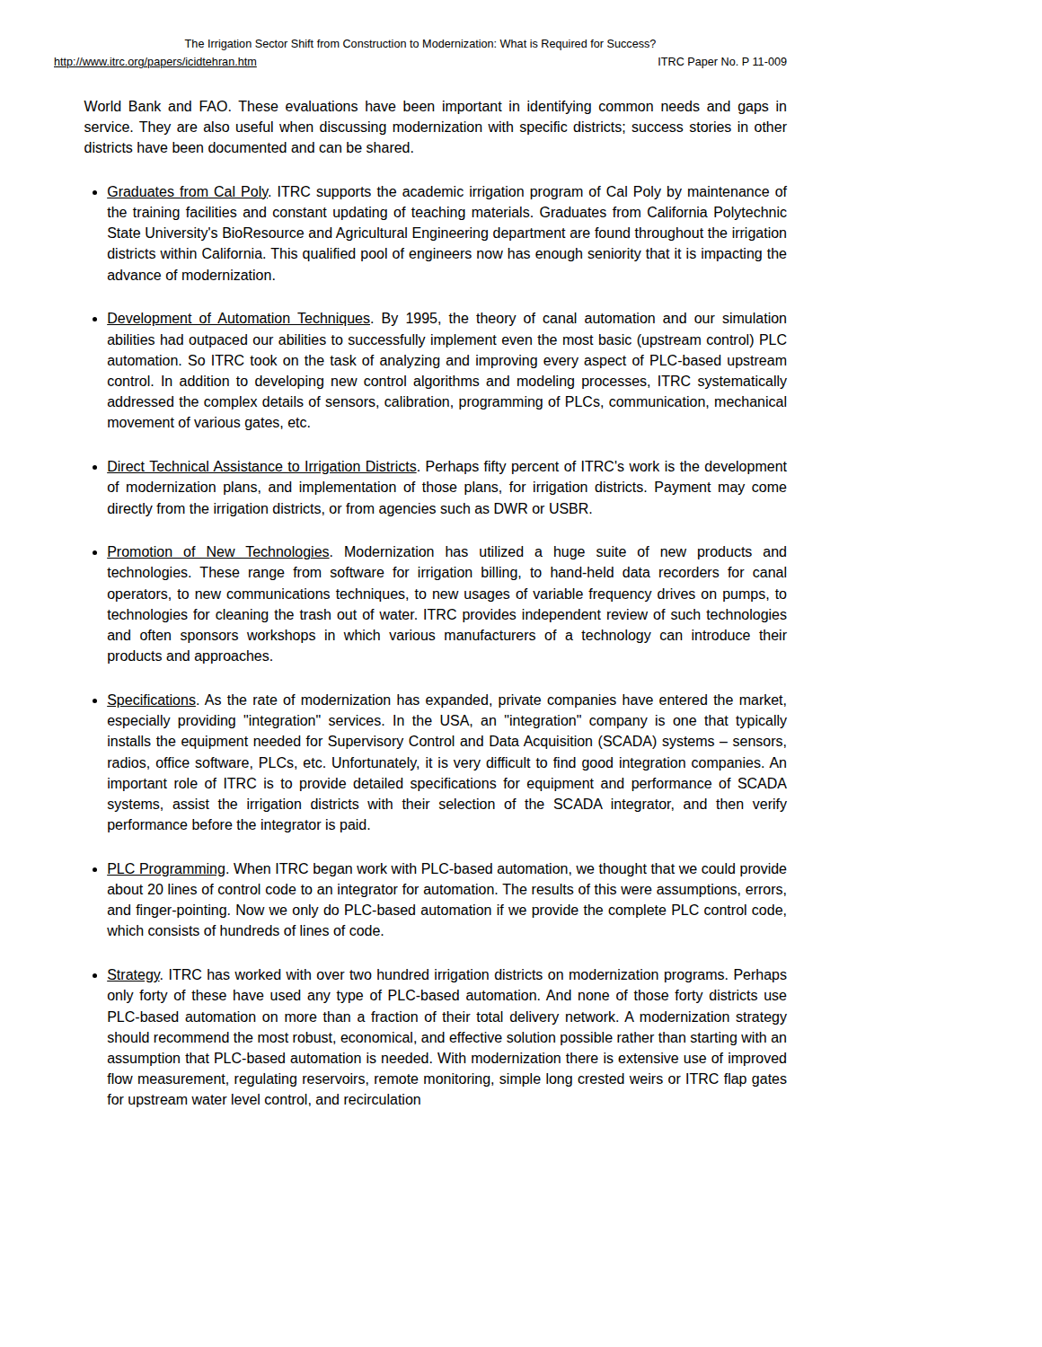The Irrigation Sector Shift from Construction to Modernization: What is Required for Success?
http://www.itrc.org/papers/icidtehran.htm ITRC Paper No. P 11-009
World Bank and FAO. These evaluations have been important in identifying common needs and gaps in service. They are also useful when discussing modernization with specific districts; success stories in other districts have been documented and can be shared.
Graduates from Cal Poly. ITRC supports the academic irrigation program of Cal Poly by maintenance of the training facilities and constant updating of teaching materials. Graduates from California Polytechnic State University's BioResource and Agricultural Engineering department are found throughout the irrigation districts within California. This qualified pool of engineers now has enough seniority that it is impacting the advance of modernization.
Development of Automation Techniques. By 1995, the theory of canal automation and our simulation abilities had outpaced our abilities to successfully implement even the most basic (upstream control) PLC automation. So ITRC took on the task of analyzing and improving every aspect of PLC-based upstream control. In addition to developing new control algorithms and modeling processes, ITRC systematically addressed the complex details of sensors, calibration, programming of PLCs, communication, mechanical movement of various gates, etc.
Direct Technical Assistance to Irrigation Districts. Perhaps fifty percent of ITRC's work is the development of modernization plans, and implementation of those plans, for irrigation districts. Payment may come directly from the irrigation districts, or from agencies such as DWR or USBR.
Promotion of New Technologies. Modernization has utilized a huge suite of new products and technologies. These range from software for irrigation billing, to hand-held data recorders for canal operators, to new communications techniques, to new usages of variable frequency drives on pumps, to technologies for cleaning the trash out of water. ITRC provides independent review of such technologies and often sponsors workshops in which various manufacturers of a technology can introduce their products and approaches.
Specifications. As the rate of modernization has expanded, private companies have entered the market, especially providing "integration" services. In the USA, an "integration" company is one that typically installs the equipment needed for Supervisory Control and Data Acquisition (SCADA) systems – sensors, radios, office software, PLCs, etc. Unfortunately, it is very difficult to find good integration companies. An important role of ITRC is to provide detailed specifications for equipment and performance of SCADA systems, assist the irrigation districts with their selection of the SCADA integrator, and then verify performance before the integrator is paid.
PLC Programming. When ITRC began work with PLC-based automation, we thought that we could provide about 20 lines of control code to an integrator for automation. The results of this were assumptions, errors, and finger-pointing. Now we only do PLC-based automation if we provide the complete PLC control code, which consists of hundreds of lines of code.
Strategy. ITRC has worked with over two hundred irrigation districts on modernization programs. Perhaps only forty of these have used any type of PLC-based automation. And none of those forty districts use PLC-based automation on more than a fraction of their total delivery network. A modernization strategy should recommend the most robust, economical, and effective solution possible rather than starting with an assumption that PLC-based automation is needed. With modernization there is extensive use of improved flow measurement, regulating reservoirs, remote monitoring, simple long crested weirs or ITRC flap gates for upstream water level control, and recirculation